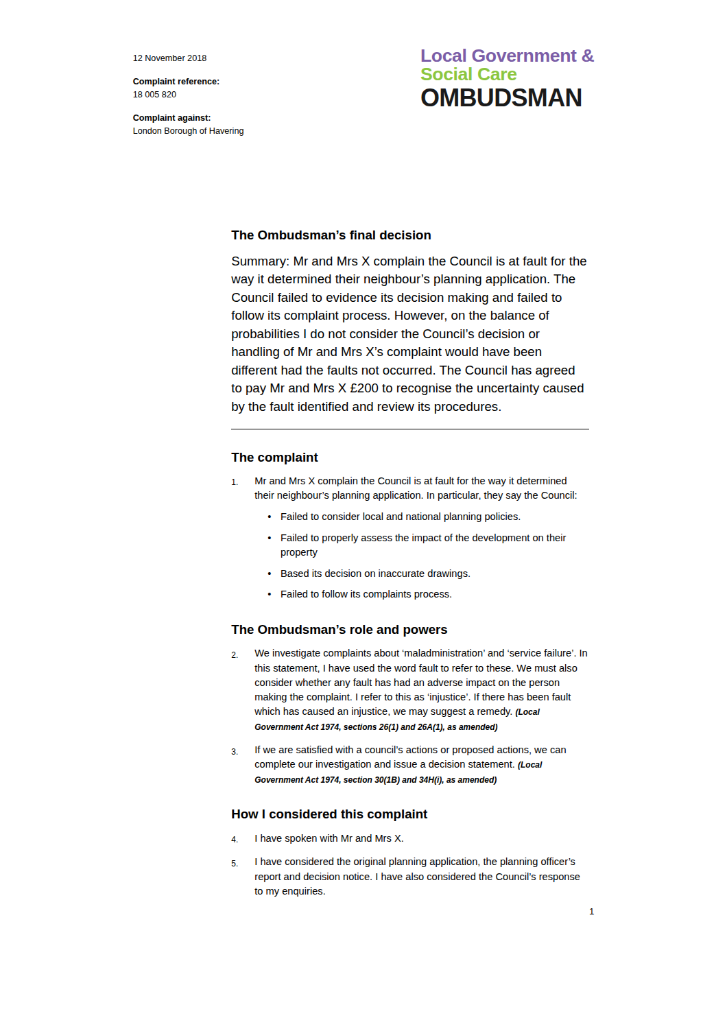12 November 2018
Complaint reference:
18 005 820
Complaint against:
London Borough of Havering
Local Government &
Social Care
OMBUDSMAN
The Ombudsman’s final decision
Summary: Mr and Mrs X complain the Council is at fault for the way it determined their neighbour’s planning application. The Council failed to evidence its decision making and failed to follow its complaint process. However, on the balance of probabilities I do not consider the Council’s decision or handling of Mr and Mrs X’s complaint would have been different had the faults not occurred. The Council has agreed to pay Mr and Mrs X £200 to recognise the uncertainty caused by the fault identified and review its procedures.
The complaint
Mr and Mrs X complain the Council is at fault for the way it determined their neighbour’s planning application. In particular, they say the Council:
Failed to consider local and national planning policies.
Failed to properly assess the impact of the development on their property
Based its decision on inaccurate drawings.
Failed to follow its complaints process.
The Ombudsman’s role and powers
We investigate complaints about ‘maladministration’ and ‘service failure’. In this statement, I have used the word fault to refer to these. We must also consider whether any fault has had an adverse impact on the person making the complaint. I refer to this as ‘injustice’. If there has been fault which has caused an injustice, we may suggest a remedy. (Local Government Act 1974, sections 26(1) and 26A(1), as amended)
If we are satisfied with a council’s actions or proposed actions, we can complete our investigation and issue a decision statement. (Local Government Act 1974, section 30(1B) and 34H(i), as amended)
How I considered this complaint
I have spoken with Mr and Mrs X.
I have considered the original planning application, the planning officer’s report and decision notice. I have also considered the Council’s response to my enquiries.
1